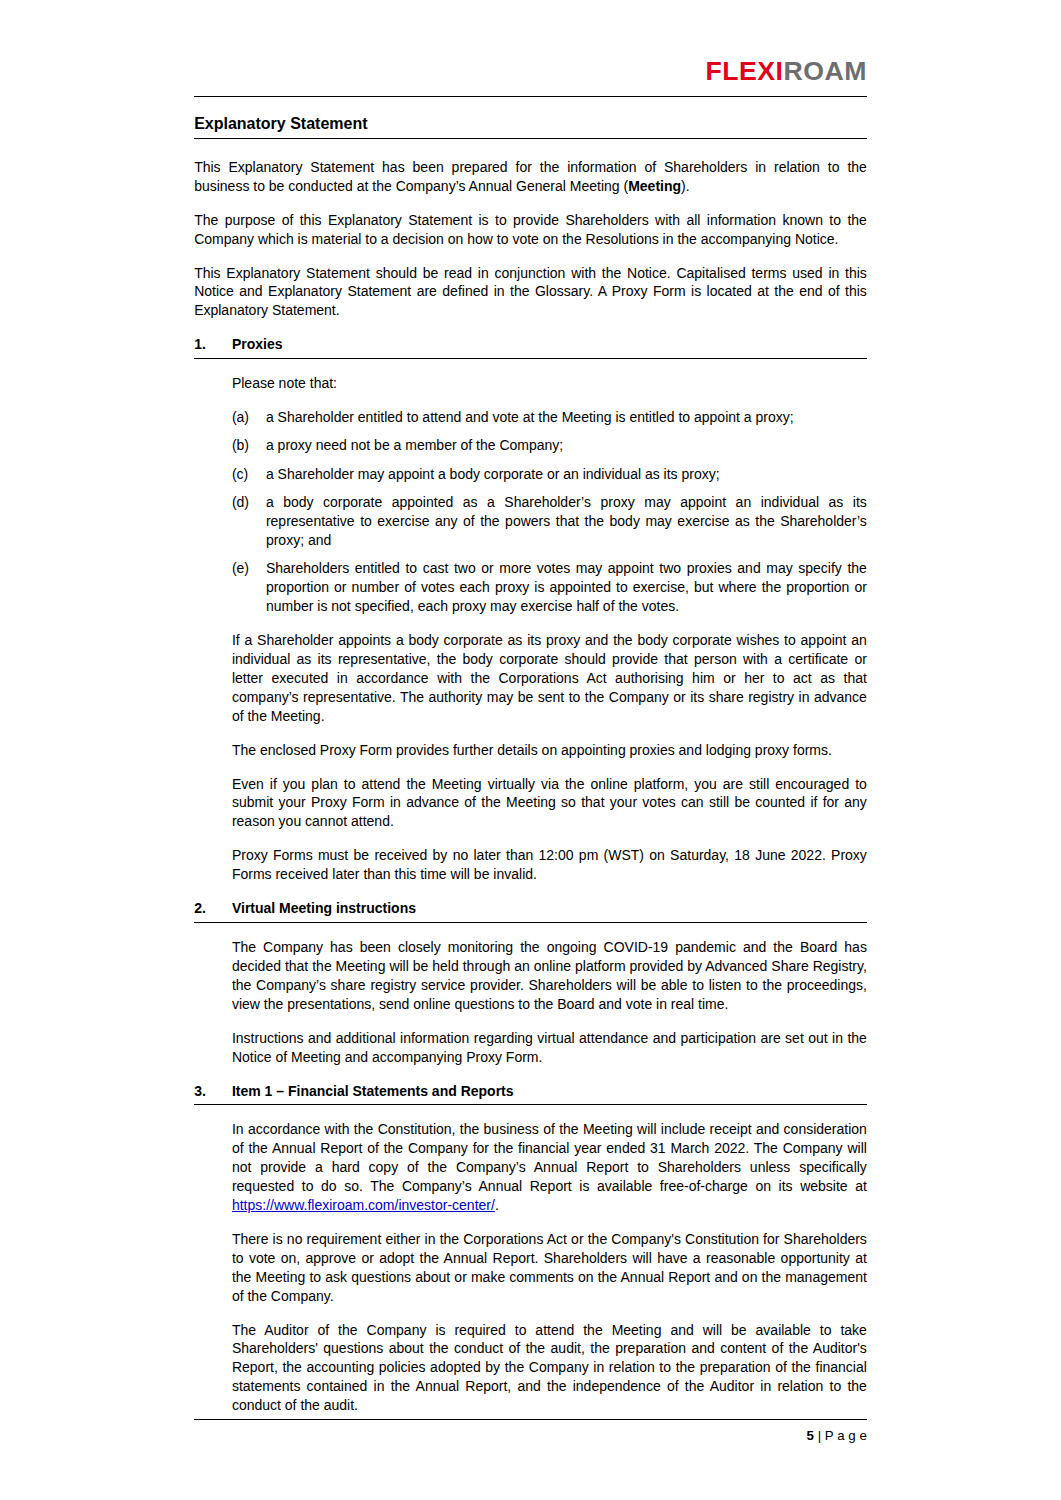FLEXI ROAM
Explanatory Statement
This Explanatory Statement has been prepared for the information of Shareholders in relation to the business to be conducted at the Company’s Annual General Meeting (Meeting).
The purpose of this Explanatory Statement is to provide Shareholders with all information known to the Company which is material to a decision on how to vote on the Resolutions in the accompanying Notice.
This Explanatory Statement should be read in conjunction with the Notice. Capitalised terms used in this Notice and Explanatory Statement are defined in the Glossary. A Proxy Form is located at the end of this Explanatory Statement.
1. Proxies
Please note that:
(a) a Shareholder entitled to attend and vote at the Meeting is entitled to appoint a proxy;
(b) a proxy need not be a member of the Company;
(c) a Shareholder may appoint a body corporate or an individual as its proxy;
(d) a body corporate appointed as a Shareholder’s proxy may appoint an individual as its representative to exercise any of the powers that the body may exercise as the Shareholder’s proxy; and
(e) Shareholders entitled to cast two or more votes may appoint two proxies and may specify the proportion or number of votes each proxy is appointed to exercise, but where the proportion or number is not specified, each proxy may exercise half of the votes.
If a Shareholder appoints a body corporate as its proxy and the body corporate wishes to appoint an individual as its representative, the body corporate should provide that person with a certificate or letter executed in accordance with the Corporations Act authorising him or her to act as that company’s representative. The authority may be sent to the Company or its share registry in advance of the Meeting.
The enclosed Proxy Form provides further details on appointing proxies and lodging proxy forms.
Even if you plan to attend the Meeting virtually via the online platform, you are still encouraged to submit your Proxy Form in advance of the Meeting so that your votes can still be counted if for any reason you cannot attend.
Proxy Forms must be received by no later than 12:00 pm (WST) on Saturday, 18 June 2022. Proxy Forms received later than this time will be invalid.
2. Virtual Meeting instructions
The Company has been closely monitoring the ongoing COVID-19 pandemic and the Board has decided that the Meeting will be held through an online platform provided by Advanced Share Registry, the Company’s share registry service provider. Shareholders will be able to listen to the proceedings, view the presentations, send online questions to the Board and vote in real time.
Instructions and additional information regarding virtual attendance and participation are set out in the Notice of Meeting and accompanying Proxy Form.
3. Item 1 – Financial Statements and Reports
In accordance with the Constitution, the business of the Meeting will include receipt and consideration of the Annual Report of the Company for the financial year ended 31 March 2022. The Company will not provide a hard copy of the Company’s Annual Report to Shareholders unless specifically requested to do so. The Company’s Annual Report is available free-of-charge on its website at https://www.flexiroam.com/investor-center/.
There is no requirement either in the Corporations Act or the Company's Constitution for Shareholders to vote on, approve or adopt the Annual Report. Shareholders will have a reasonable opportunity at the Meeting to ask questions about or make comments on the Annual Report and on the management of the Company.
The Auditor of the Company is required to attend the Meeting and will be available to take Shareholders' questions about the conduct of the audit, the preparation and content of the Auditor's Report, the accounting policies adopted by the Company in relation to the preparation of the financial statements contained in the Annual Report, and the independence of the Auditor in relation to the conduct of the audit.
5 | P a g e